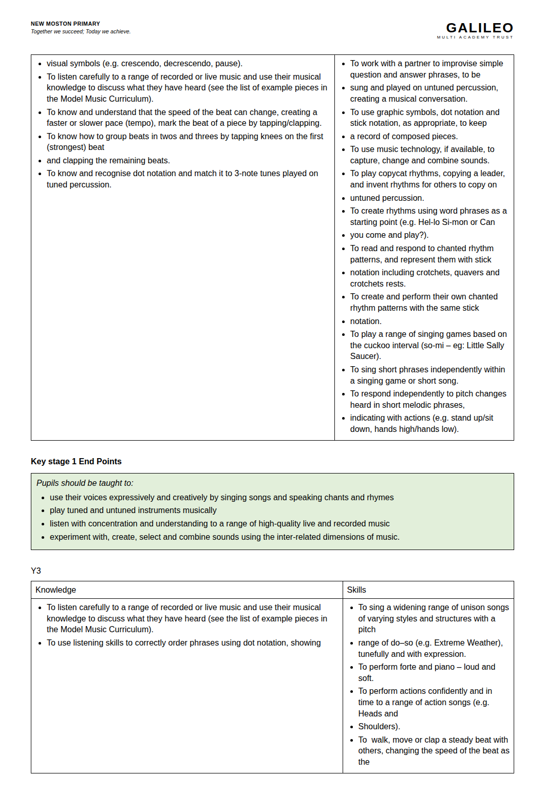NEW MOSTON PRIMARY
Together we succeed; Today we achieve.
GALILEO
MULTI ACADEMY TRUST
| visual symbols (e.g. crescendo, decrescendo, pause). To listen carefully to a range of recorded or live music and use their musical knowledge to discuss what they have heard (see the list of example pieces in the Model Music Curriculum). To know and understand that the speed of the beat can change, creating a faster or slower pace (tempo), mark the beat of a piece by tapping/clapping. To know how to group beats in twos and threes by tapping knees on the first (strongest) beat and clapping the remaining beats. To know and recognise dot notation and match it to 3-note tunes played on tuned percussion. | To work with a partner to improvise simple question and answer phrases, to be sung and played on untuned percussion, creating a musical conversation. To use graphic symbols, dot notation and stick notation, as appropriate, to keep a record of composed pieces. To use music technology, if available, to capture, change and combine sounds. To play copycat rhythms, copying a leader, and invent rhythms for others to copy on untuned percussion. To create rhythms using word phrases as a starting point (e.g. Hel-lo Si-mon or Can you come and play?). To read and respond to chanted rhythm patterns, and represent them with stick notation including crotchets, quavers and crotchets rests. To create and perform their own chanted rhythm patterns with the same stick notation. To play a range of singing games based on the cuckoo interval (so-mi – eg: Little Sally Saucer). To sing short phrases independently within a singing game or short song. To respond independently to pitch changes heard in short melodic phrases, indicating with actions (e.g. stand up/sit down, hands high/hands low). |
Key stage 1 End Points
Pupils should be taught to:
use their voices expressively and creatively by singing songs and speaking chants and rhymes
play tuned and untuned instruments musically
listen with concentration and understanding to a range of high-quality live and recorded music
experiment with, create, select and combine sounds using the inter-related dimensions of music.
Y3
| Knowledge | Skills |
| --- | --- |
| To listen carefully to a range of recorded or live music and use their musical knowledge to discuss what they have heard (see the list of example pieces in the Model Music Curriculum). To use listening skills to correctly order phrases using dot notation, showing | To sing a widening range of unison songs of varying styles and structures with a pitch range of do–so (e.g. Extreme Weather), tunefully and with expression. To perform forte and piano – loud and soft. To perform actions confidently and in time to a range of action songs (e.g. Heads and Shoulders). To walk, move or clap a steady beat with others, changing the speed of the beat as the |